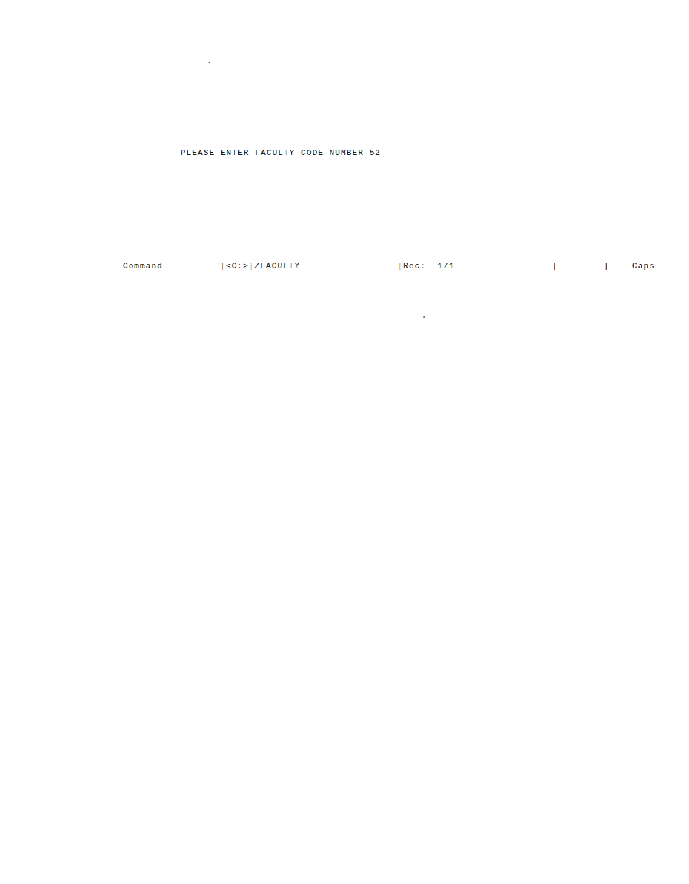.
PLEASE ENTER FACULTY CODE NUMBER 52
Command |<C:>|ZFACULTY |Rec: 1/1 | | Caps
.